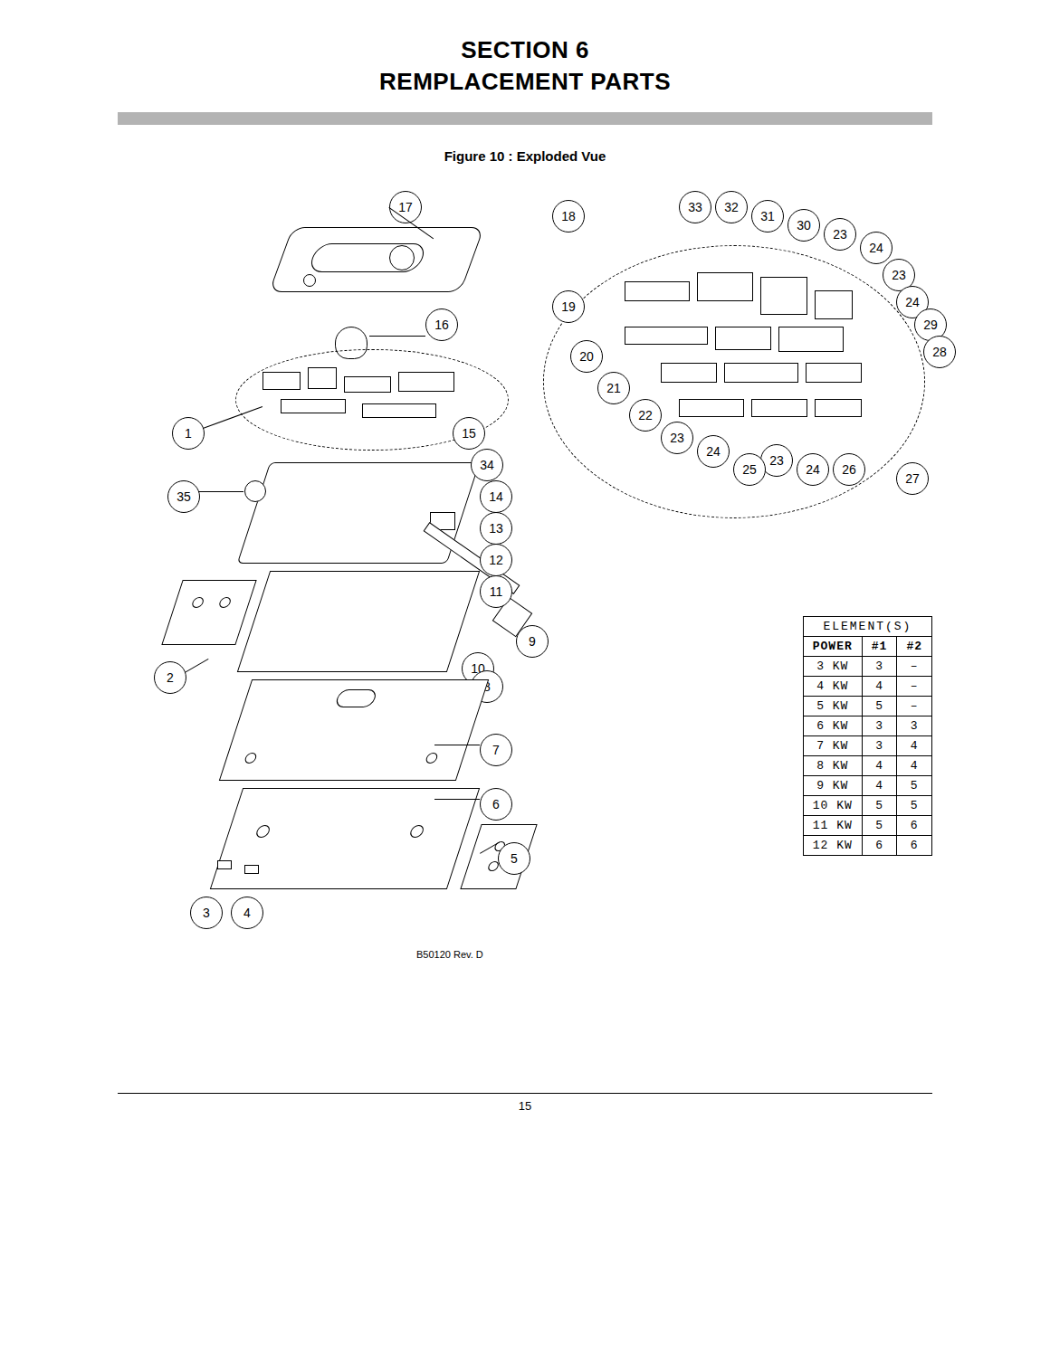SECTION 6
REMPLACEMENT PARTS
Figure 10 : Exploded Vue
17
16
1
33
32
31
30
23
24
23
24
29
28
27
26
24
23
25
24
23
22
21
20
19
18
35
15
34
14
13
12
11
9
10
2
8
7
6
3
4
5
ELEMENT(S)
| POWER | #1 | #2 |
| --- | --- | --- |
| 3 KW | 3 | – |
| 4 KW | 4 | – |
| 5 KW | 5 | – |
| 6 KW | 3 | 3 |
| 7 KW | 3 | 4 |
| 8 KW | 4 | 4 |
| 9 KW | 4 | 5 |
| 10 KW | 5 | 5 |
| 11 KW | 5 | 6 |
| 12 KW | 6 | 6 |
B50120 Rev. D
15